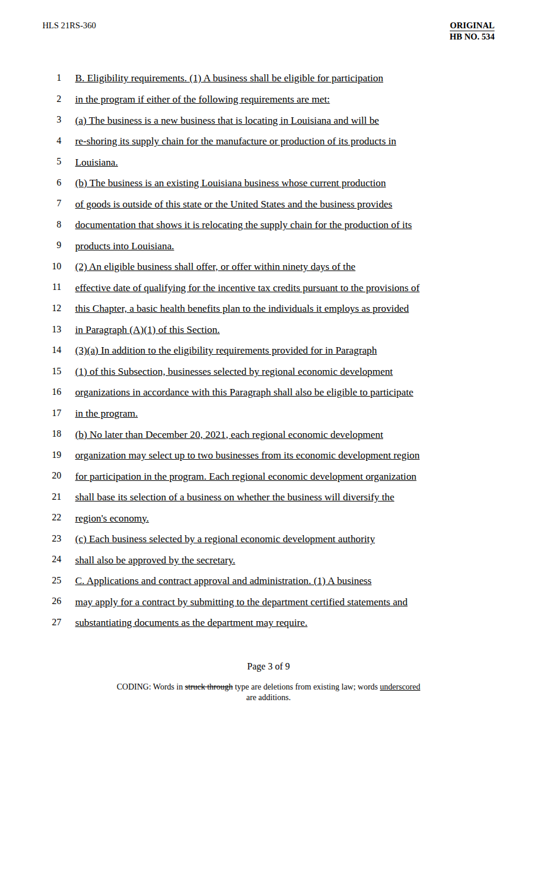HLS 21RS-360
ORIGINAL HB NO. 534
B. Eligibility requirements. (1) A business shall be eligible for participation
in the program if either of the following requirements are met:
(a) The business is a new business that is locating in Louisiana and will be
re-shoring its supply chain for the manufacture or production of its products in
Louisiana.
(b) The business is an existing Louisiana business whose current production
of goods is outside of this state or the United States and the business provides
documentation that shows it is relocating the supply chain for the production of its
products into Louisiana.
(2) An eligible business shall offer, or offer within ninety days of the
effective date of qualifying for the incentive tax credits pursuant to the provisions of
this Chapter, a basic health benefits plan to the individuals it employs as provided
in Paragraph (A)(1) of this Section.
(3)(a) In addition to the eligibility requirements provided for in Paragraph
(1) of this Subsection, businesses selected by regional economic development
organizations in accordance with this Paragraph shall also be eligible to participate
in the program.
(b) No later than December 20, 2021, each regional economic development
organization may select up to two businesses from its economic development region
for participation in the program. Each regional economic development organization
shall base its selection of a business on whether the business will diversify the
region's economy.
(c) Each business selected by a regional economic development authority
shall also be approved by the secretary.
C. Applications and contract approval and administration. (1) A business
may apply for a contract by submitting to the department certified statements and
substantiating documents as the department may require.
Page 3 of 9
CODING: Words in struck through type are deletions from existing law; words underscored
are additions.